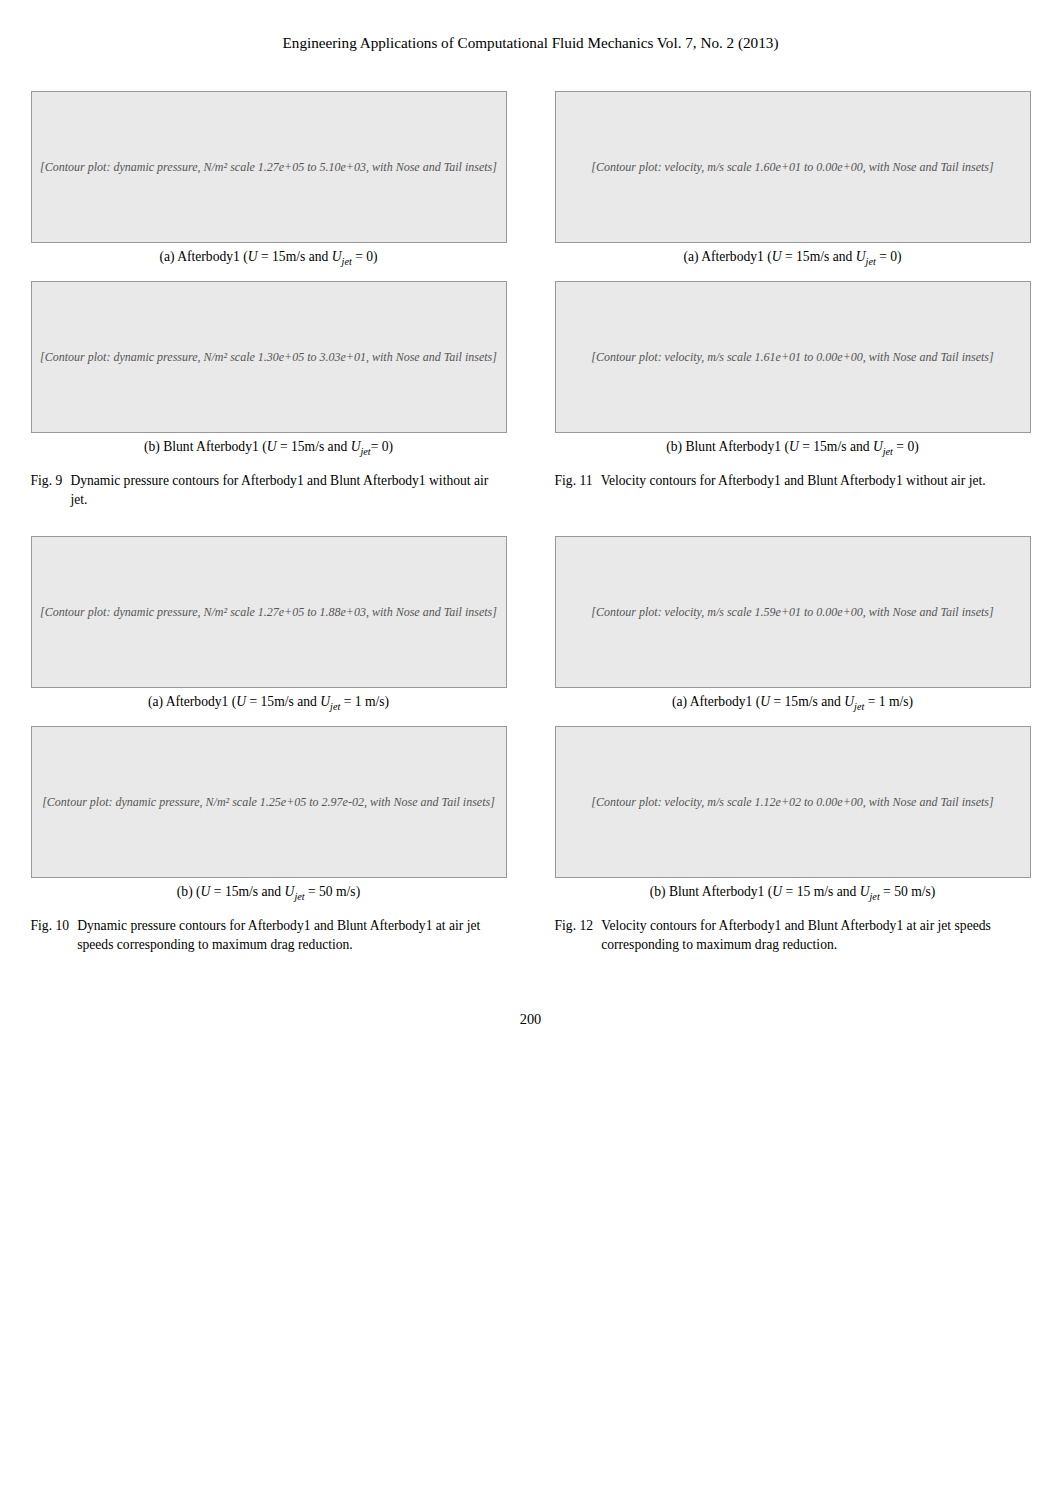Engineering Applications of Computational Fluid Mechanics Vol. 7, No. 2 (2013)
[Contour plot: dynamic pressure, N/m² scale 1.27e+05 to 5.10e+03, with Nose and Tail insets]
(a) Afterbody1 (U = 15m/s and Ujet = 0)
[Contour plot: dynamic pressure, N/m² scale 1.30e+05 to 3.03e+01, with Nose and Tail insets]
(b) Blunt Afterbody1 (U = 15m/s and Ujet= 0)
Fig. 9 Dynamic pressure contours for Afterbody1 and Blunt Afterbody1 without air jet.
[Contour plot: velocity, m/s scale 1.60e+01 to 0.00e+00, with Nose and Tail insets]
(a) Afterbody1 (U = 15m/s and Ujet = 0)
[Contour plot: velocity, m/s scale 1.61e+01 to 0.00e+00, with Nose and Tail insets]
(b) Blunt Afterbody1 (U = 15m/s and Ujet = 0)
Fig. 11 Velocity contours for Afterbody1 and Blunt Afterbody1 without air jet.
[Contour plot: dynamic pressure, N/m² scale 1.27e+05 to 1.88e+03, with Nose and Tail insets]
(a) Afterbody1 (U = 15m/s and Ujet = 1 m/s)
[Contour plot: dynamic pressure, N/m² scale 1.25e+05 to 2.97e-02, with Nose and Tail insets]
(b) (U = 15m/s and Ujet = 50 m/s)
Fig. 10 Dynamic pressure contours for Afterbody1 and Blunt Afterbody1 at air jet speeds corresponding to maximum drag reduction.
[Contour plot: velocity, m/s scale 1.59e+01 to 0.00e+00, with Nose and Tail insets]
(a) Afterbody1 (U = 15m/s and Ujet = 1 m/s)
[Contour plot: velocity, m/s scale 1.12e+02 to 0.00e+00, with Nose and Tail insets]
(b) Blunt Afterbody1 (U = 15 m/s and Ujet = 50 m/s)
Fig. 12 Velocity contours for Afterbody1 and Blunt Afterbody1 at air jet speeds corresponding to maximum drag reduction.
200